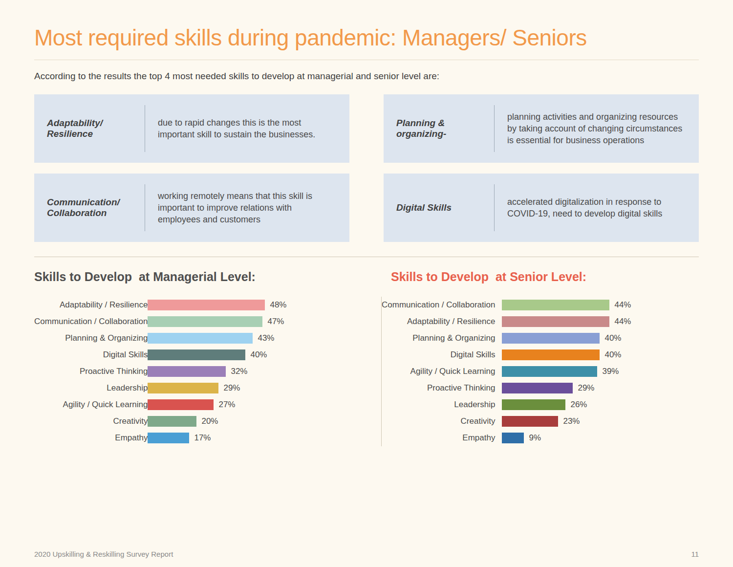Most required skills during pandemic: Managers/ Seniors
According to the results the top 4 most needed skills to develop at managerial and senior level are:
Adaptability/ Resilience
due to rapid changes this is the most important skill to sustain the businesses.
Planning & organizing-
planning activities and organizing resources by taking account of changing circumstances is essential for business operations
Communication/ Collaboration
working remotely means that this skill is important to improve relations with employees and customers
Digital Skills
accelerated digitalization in response to COVID-19, need to develop digital skills
Skills to Develop at Managerial Level:
| Adaptability / Resilience | 48% |
| Communication / Collaboration | 47% |
| Planning & Organizing | 43% |
| Digital Skills | 40% |
| Proactive Thinking | 32% |
| Leadership | 29% |
| Agility / Quick Learning | 27% |
| Creativity | 20% |
| Empathy | 17% |
Skills to Develop at Senior Level:
| Communication / Collaboration | 44% |
| Adaptability / Resilience | 44% |
| Planning & Organizing | 40% |
| Digital Skills | 40% |
| Agility / Quick Learning | 39% |
| Proactive Thinking | 29% |
| Leadership | 26% |
| Creativity | 23% |
| Empathy | 9% |
2020 Upskilling & Reskilling Survey Report 11